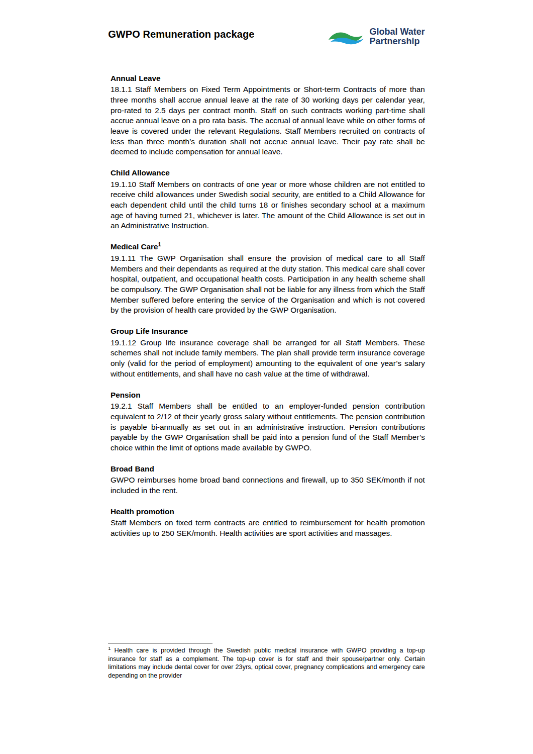GWPO Remuneration package
Global Water Partnership
Annual Leave
18.1.1 Staff Members on Fixed Term Appointments or Short-term Contracts of more than three months shall accrue annual leave at the rate of 30 working days per calendar year, pro-rated to 2.5 days per contract month. Staff on such contracts working part-time shall accrue annual leave on a pro rata basis. The accrual of annual leave while on other forms of leave is covered under the relevant Regulations. Staff Members recruited on contracts of less than three month’s duration shall not accrue annual leave. Their pay rate shall be deemed to include compensation for annual leave.
Child Allowance
19.1.10 Staff Members on contracts of one year or more whose children are not entitled to receive child allowances under Swedish social security, are entitled to a Child Allowance for each dependent child until the child turns 18 or finishes secondary school at a maximum age of having turned 21, whichever is later. The amount of the Child Allowance is set out in an Administrative Instruction.
Medical Care1
19.1.11 The GWP Organisation shall ensure the provision of medical care to all Staff Members and their dependants as required at the duty station. This medical care shall cover hospital, outpatient, and occupational health costs. Participation in any health scheme shall be compulsory. The GWP Organisation shall not be liable for any illness from which the Staff Member suffered before entering the service of the Organisation and which is not covered by the provision of health care provided by the GWP Organisation.
Group Life Insurance
19.1.12 Group life insurance coverage shall be arranged for all Staff Members. These schemes shall not include family members. The plan shall provide term insurance coverage only (valid for the period of employment) amounting to the equivalent of one year’s salary without entitlements, and shall have no cash value at the time of withdrawal.
Pension
19.2.1 Staff Members shall be entitled to an employer-funded pension contribution equivalent to 2/12 of their yearly gross salary without entitlements. The pension contribution is payable bi-annually as set out in an administrative instruction. Pension contributions payable by the GWP Organisation shall be paid into a pension fund of the Staff Member’s choice within the limit of options made available by GWPO.
Broad Band
GWPO reimburses home broad band connections and firewall, up to 350 SEK/month if not included in the rent.
Health promotion
Staff Members on fixed term contracts are entitled to reimbursement for health promotion activities up to 250 SEK/month. Health activities are sport activities and massages.
1 Health care is provided through the Swedish public medical insurance with GWPO providing a top-up insurance for staff as a complement. The top-up cover is for staff and their spouse/partner only. Certain limitations may include dental cover for over 23yrs, optical cover, pregnancy complications and emergency care depending on the provider